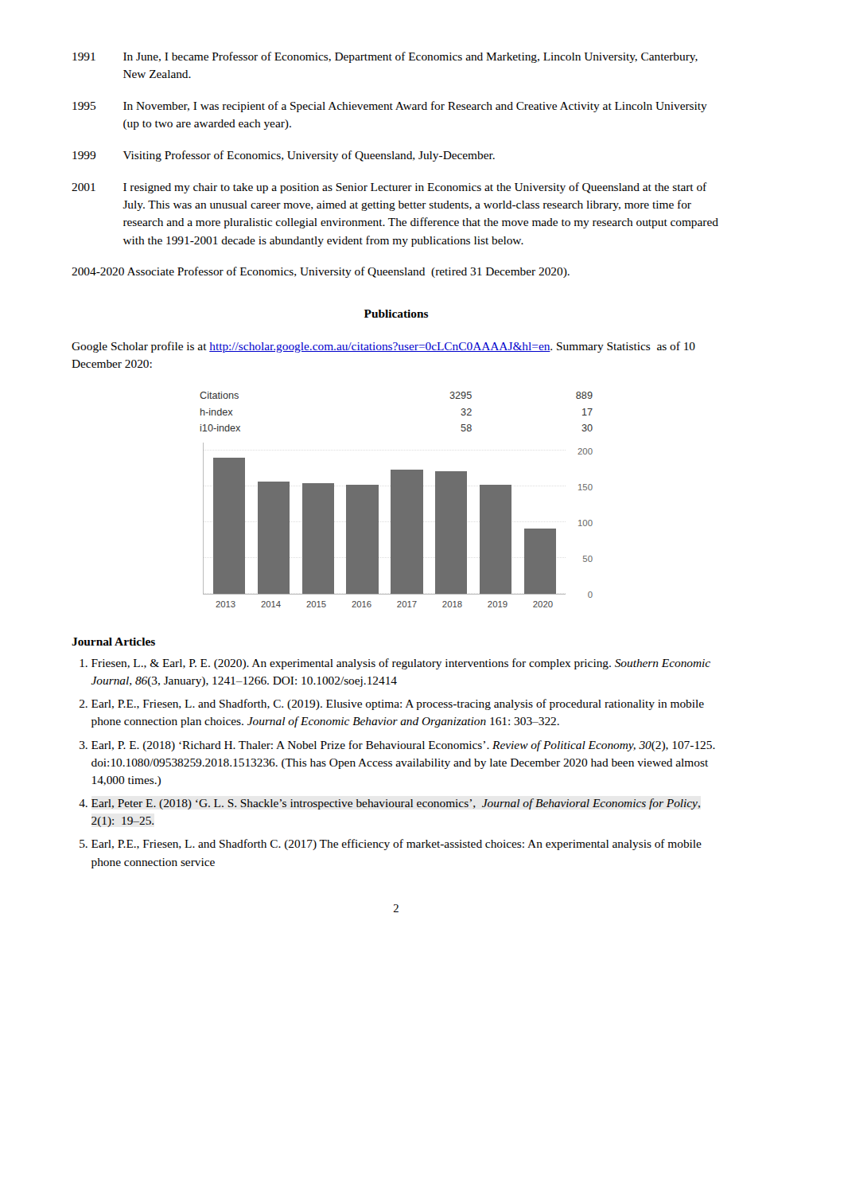1991
In June, I became Professor of Economics, Department of Economics and Marketing, Lincoln University, Canterbury, New Zealand.
1995
In November, I was recipient of a Special Achievement Award for Research and Creative Activity at Lincoln University (up to two are awarded each year).
1999
Visiting Professor of Economics, University of Queensland, July-December.
2001
I resigned my chair to take up a position as Senior Lecturer in Economics at the University of Queensland at the start of July. This was an unusual career move, aimed at getting better students, a world-class research library, more time for research and a more pluralistic collegial environment. The difference that the move made to my research output compared with the 1991-2001 decade is abundantly evident from my publications list below.
2004-2020 Associate Professor of Economics, University of Queensland (retired 31 December 2020).
Publications
Google Scholar profile is at http://scholar.google.com.au/citations?user=0cLCnC0AAAAJ&hl=en. Summary Statistics as of 10 December 2020:
| Citations | 3295 | 889 |
| h-index | 32 | 17 |
| i10-index | 58 | 30 |
200
150
100
50
0
20132014201520162017201820192020
Journal Articles
Friesen, L., & Earl, P. E. (2020). An experimental analysis of regulatory interventions for complex pricing. Southern Economic Journal, 86(3, January), 1241–1266. DOI: 10.1002/soej.12414
Earl, P.E., Friesen, L. and Shadforth, C. (2019). Elusive optima: A process-tracing analysis of procedural rationality in mobile phone connection plan choices. Journal of Economic Behavior and Organization 161: 303–322.
Earl, P. E. (2018) ‘Richard H. Thaler: A Nobel Prize for Behavioural Economics’. Review of Political Economy, 30(2), 107-125. doi:10.1080/09538259.2018.1513236. (This has Open Access availability and by late December 2020 had been viewed almost 14,000 times.)
Earl, Peter E. (2018) ‘G. L. S. Shackle’s introspective behavioural economics’, Journal of Behavioral Economics for Policy, 2(1): 19–25.
Earl, P.E., Friesen, L. and Shadforth C. (2017) The efficiency of market-assisted choices: An experimental analysis of mobile phone connection service
2